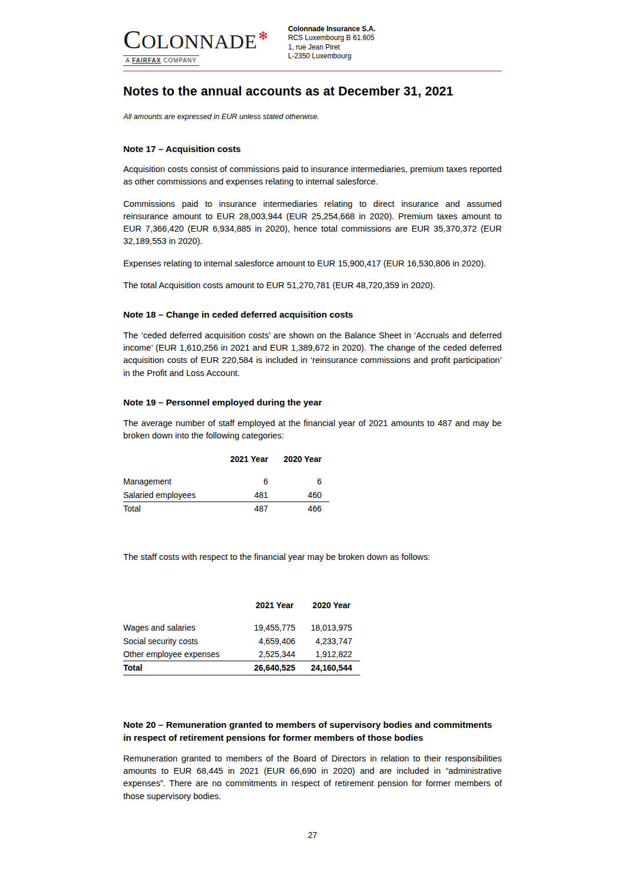COLONNADE❄
A FAIRFAX COMPANY
Colonnade Insurance S.A.
RCS Luxembourg B 61.605
1, rue Jean Piret
L-2350 Luxembourg
Notes to the annual accounts as at December 31, 2021
All amounts are expressed in EUR unless stated otherwise.
Note 17 – Acquisition costs
Acquisition costs consist of commissions paid to insurance intermediaries, premium taxes reported as other commissions and expenses relating to internal salesforce.
Commissions paid to insurance intermediaries relating to direct insurance and assumed reinsurance amount to EUR 28,003,944 (EUR 25,254,668 in 2020). Premium taxes amount to EUR 7,366,420 (EUR 6,934,885 in 2020), hence total commissions are EUR 35,370,372 (EUR 32,189,553 in 2020).
Expenses relating to internal salesforce amount to EUR 15,900,417 (EUR 16,530,806 in 2020).
The total Acquisition costs amount to EUR 51,270,781 (EUR 48,720,359 in 2020).
Note 18 – Change in ceded deferred acquisition costs
The ‘ceded deferred acquisition costs’ are shown on the Balance Sheet in ‘Accruals and deferred income’ (EUR 1,610,256 in 2021 and EUR 1,389,672 in 2020). The change of the ceded deferred acquisition costs of EUR 220,584 is included in ‘reinsurance commissions and profit participation’ in the Profit and Loss Account.
Note 19 – Personnel employed during the year
The average number of staff employed at the financial year of 2021 amounts to 487 and may be broken down into the following categories:
| | 2021 Year | 2020 Year |
| --- | --- | --- |
| Management | 6 | 6 |
| Salaried employees | 481 | 460 |
| Total | 487 | 466 |
The staff costs with respect to the financial year may be broken down as follows:
| | 2021 Year | 2020 Year |
| --- | --- | --- |
| Wages and salaries | 19,455,775 | 18,013,975 |
| Social security costs | 4,659,406 | 4,233,747 |
| Other employee expenses | 2,525,344 | 1,912,822 |
| Total | 26,640,525 | 24,160,544 |
Note 20 – Remuneration granted to members of supervisory bodies and commitments in respect of retirement pensions for former members of those bodies
Remuneration granted to members of the Board of Directors in relation to their responsibilities amounts to EUR 68,445 in 2021 (EUR 66,690 in 2020) and are included in “administrative expenses”. There are no commitments in respect of retirement pension for former members of those supervisory bodies.
27